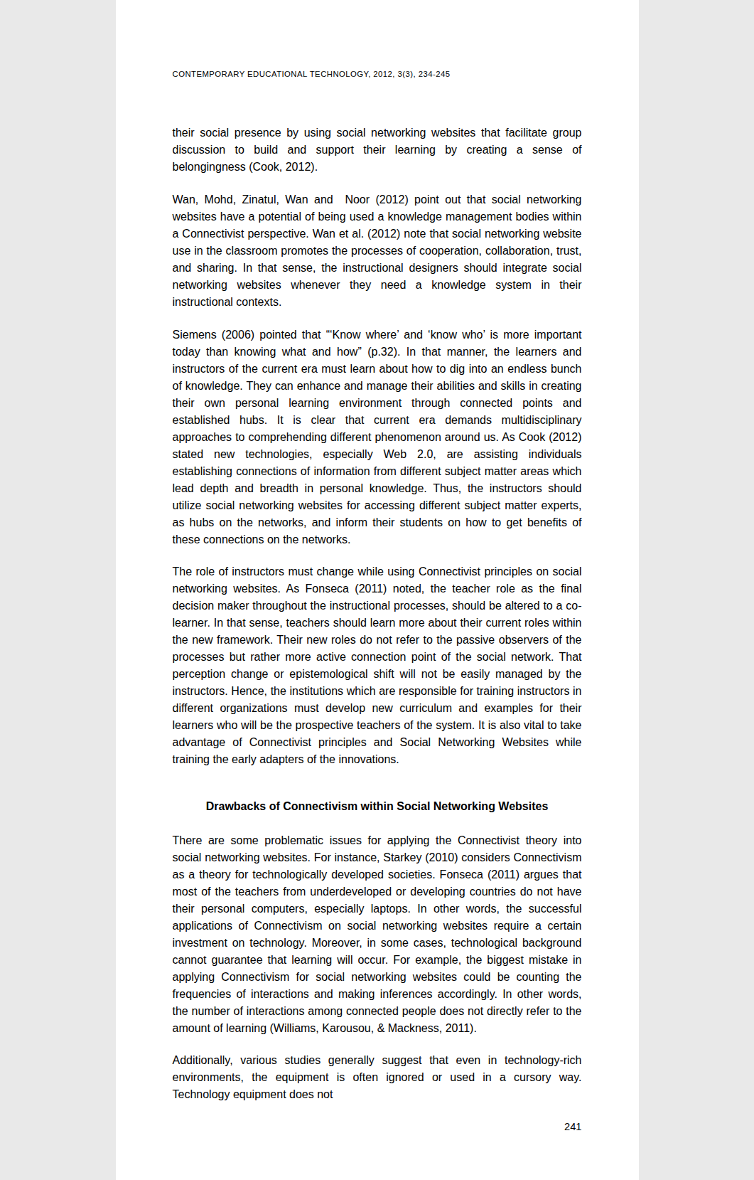CONTEMPORARY EDUCATIONAL TECHNOLOGY, 2012, 3(3), 234-245
their social presence by using social networking websites that facilitate group discussion to build and support their learning by creating a sense of belongingness (Cook, 2012).
Wan, Mohd, Zinatul, Wan and Noor (2012) point out that social networking websites have a potential of being used a knowledge management bodies within a Connectivist perspective. Wan et al. (2012) note that social networking website use in the classroom promotes the processes of cooperation, collaboration, trust, and sharing. In that sense, the instructional designers should integrate social networking websites whenever they need a knowledge system in their instructional contexts.
Siemens (2006) pointed that “‘Know where’ and ‘know who’ is more important today than knowing what and how” (p.32). In that manner, the learners and instructors of the current era must learn about how to dig into an endless bunch of knowledge. They can enhance and manage their abilities and skills in creating their own personal learning environment through connected points and established hubs. It is clear that current era demands multidisciplinary approaches to comprehending different phenomenon around us. As Cook (2012) stated new technologies, especially Web 2.0, are assisting individuals establishing connections of information from different subject matter areas which lead depth and breadth in personal knowledge. Thus, the instructors should utilize social networking websites for accessing different subject matter experts, as hubs on the networks, and inform their students on how to get benefits of these connections on the networks.
The role of instructors must change while using Connectivist principles on social networking websites. As Fonseca (2011) noted, the teacher role as the final decision maker throughout the instructional processes, should be altered to a co-learner. In that sense, teachers should learn more about their current roles within the new framework. Their new roles do not refer to the passive observers of the processes but rather more active connection point of the social network. That perception change or epistemological shift will not be easily managed by the instructors. Hence, the institutions which are responsible for training instructors in different organizations must develop new curriculum and examples for their learners who will be the prospective teachers of the system. It is also vital to take advantage of Connectivist principles and Social Networking Websites while training the early adapters of the innovations.
Drawbacks of Connectivism within Social Networking Websites
There are some problematic issues for applying the Connectivist theory into social networking websites. For instance, Starkey (2010) considers Connectivism as a theory for technologically developed societies. Fonseca (2011) argues that most of the teachers from underdeveloped or developing countries do not have their personal computers, especially laptops. In other words, the successful applications of Connectivism on social networking websites require a certain investment on technology. Moreover, in some cases, technological background cannot guarantee that learning will occur. For example, the biggest mistake in applying Connectivism for social networking websites could be counting the frequencies of interactions and making inferences accordingly. In other words, the number of interactions among connected people does not directly refer to the amount of learning (Williams, Karousou, & Mackness, 2011).
Additionally, various studies generally suggest that even in technology-rich environments, the equipment is often ignored or used in a cursory way. Technology equipment does not
241